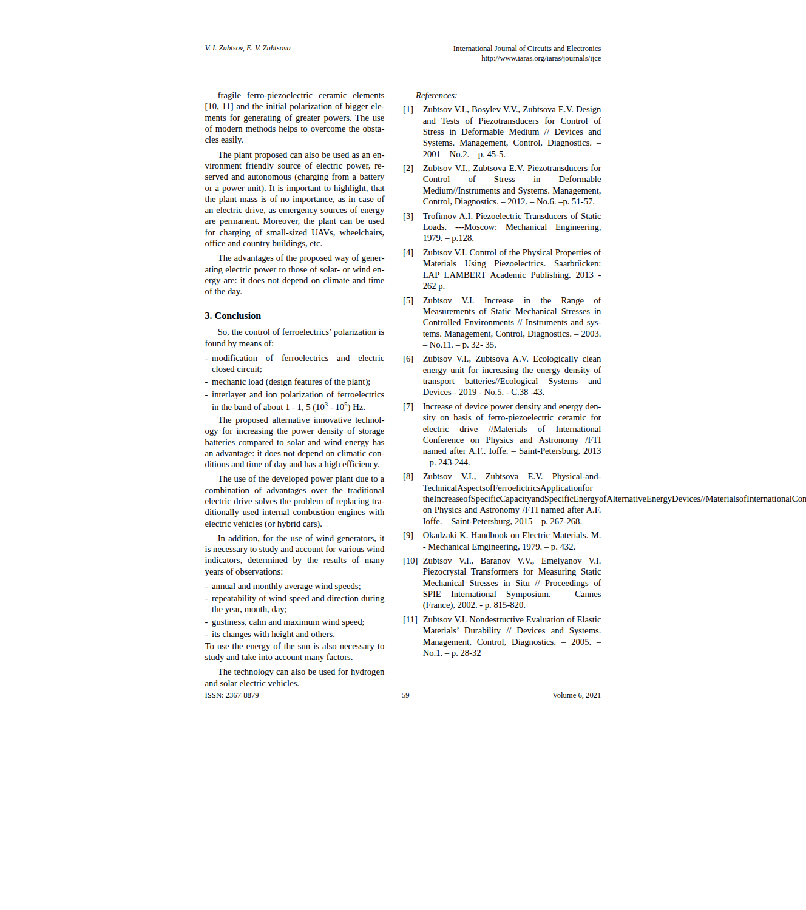V. I. Zubtsov, E. V. Zubtsova
International Journal of Circuits and Electronics
http://www.iaras.org/iaras/journals/ijce
fragile ferro-piezoelectric ceramic elements [10, 11] and the initial polarization of bigger elements for generating of greater powers. The use of modern methods helps to overcome the obstacles easily.
The plant proposed can also be used as an environment friendly source of electric power, reserved and autonomous (charging from a battery or a power unit). It is important to highlight, that the plant mass is of no importance, as in case of an electric drive, as emergency sources of energy are permanent. Moreover, the plant can be used for charging of small-sized UAVs, wheelchairs, office and country buildings, etc.
The advantages of the proposed way of generating electric power to those of solar- or wind energy are: it does not depend on climate and time of the day.
3. Conclusion
So, the control of ferroelectrics’ polarization is found by means of:
modification of ferroelectrics and electric closed circuit;
mechanic load (design features of the plant);
interlayer and ion polarization of ferroelectrics in the band of about 1 - 1, 5 (103 - 105) Hz.
The proposed alternative innovative technology for increasing the power density of storage batteries compared to solar and wind energy has an advantage: it does not depend on climatic conditions and time of day and has a high efficiency.
The use of the developed power plant due to a combination of advantages over the traditional electric drive solves the problem of replacing traditionally used internal combustion engines with electric vehicles (or hybrid cars).
In addition, for the use of wind generators, it is necessary to study and account for various wind indicators, determined by the results of many years of observations:
annual and monthly average wind speeds;
repeatability of wind speed and direction during the year, month, day;
gustiness, calm and maximum wind speed;
its changes with height and others.
To use the energy of the sun is also necessary to study and take into account many factors.
The technology can also be used for hydrogen and solar electric vehicles.
References:
Zubtsov V.I., Bosylev V.V., Zubtsova E.V. Design and Tests of Piezotransducers for Control of Stress in Deformable Medium // Devices and Systems. Management, Control, Diagnostics. – 2001 – No.2. – p. 45-5.
Zubtsov V.I., Zubtsova E.V. Piezotransducers for Control of Stress in Deformable Medium//Instruments and Systems. Management, Control, Diagnostics. – 2012. – No.6. –p. 51-57.
Trofimov A.I. Piezoelectric Transducers of Static Loads. ---Moscow: Mechanical Engineering, 1979. – p.128.
Zubtsov V.I. Control of the Physical Properties of Materials Using Piezoelectrics. Saarbrücken: LAP LAMBERT Academic Publishing. 2013 - 262 p.
Zubtsov V.I. Increase in the Range of Measurements of Static Mechanical Stresses in Controlled Environments // Instruments and systems. Management, Control, Diagnostics. – 2003. – No.11. – p. 32- 35.
Zubtsov V.I., Zubtsova A.V. Ecologically clean energy unit for increasing the energy density of transport batteries//Ecological Systems and Devices - 2019 - No.5. - C.38 -43.
Increase of device power density and energy density on basis of ferro-piezoelectric ceramic for electric drive //Materials of International Conference on Physics and Astronomy /FTI named after A.F.. Ioffe. – Saint-Petersburg, 2013 – p. 243-244.
Zubtsov V.I., Zubtsova E.V. Physical-and-TechnicalAspectsofFerroelictricsApplicationfor theIncreaseofSpecificCapacityandSpecificEnergyofAlternativeEnergyDevices//MaterialsofInternationalConference on Physics and Astronomy /FTI named after A.F. Ioffe. – Saint-Petersburg, 2015 – p. 267-268.
Okadzaki K. Handbook on Electric Materials. M. - Mechanical Emgineering, 1979. – p. 432.
Zubtsov V.I., Baranov V.V., Emelyanov V.I. Piezocrystal Transformers for Measuring Static Mechanical Stresses in Situ // Proceedings of SPIE International Symposium. – Cannes (France), 2002. - p. 815-820.
Zubtsov V.I. Nondestructive Evaluation of Elastic Materials’ Durability // Devices and Systems. Management, Control, Diagnostics. – 2005. –No.1. – p. 28-32
ISSN: 2367-8879
59
Volume 6, 2021